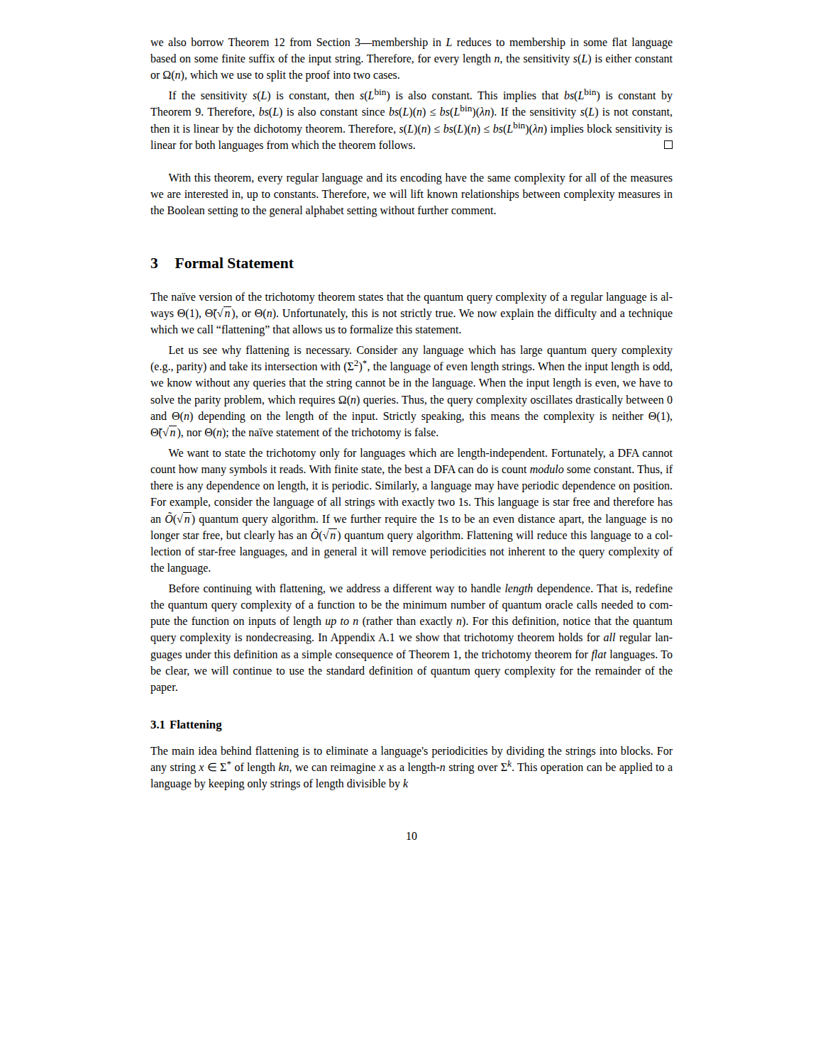we also borrow Theorem 12 from Section 3—membership in L reduces to membership in some flat language based on some finite suffix of the input string. Therefore, for every length n, the sensitivity s(L) is either constant or Ω(n), which we use to split the proof into two cases.
If the sensitivity s(L) is constant, then s(Lbin) is also constant. This implies that bs(Lbin) is constant by Theorem 9. Therefore, bs(L) is also constant since bs(L)(n) ≤ bs(Lbin)(λn). If the sensitivity s(L) is not constant, then it is linear by the dichotomy theorem. Therefore, s(L)(n) ≤ bs(L)(n) ≤ bs(Lbin)(λn) implies block sensitivity is linear for both languages from which the theorem follows.
With this theorem, every regular language and its encoding have the same complexity for all of the measures we are interested in, up to constants. Therefore, we will lift known relationships between complexity measures in the Boolean setting to the general alphabet setting without further comment.
3 Formal Statement
The naïve version of the trichotomy theorem states that the quantum query complexity of a regular language is always Θ(1), Θ̃(√n), or Θ(n). Unfortunately, this is not strictly true. We now explain the difficulty and a technique which we call “flattening” that allows us to formalize this statement.
Let us see why flattening is necessary. Consider any language which has large quantum query complexity (e.g., parity) and take its intersection with (Σ2)*, the language of even length strings. When the input length is odd, we know without any queries that the string cannot be in the language. When the input length is even, we have to solve the parity problem, which requires Ω(n) queries. Thus, the query complexity oscillates drastically between 0 and Θ(n) depending on the length of the input. Strictly speaking, this means the complexity is neither Θ(1), Θ̃(√n), nor Θ(n); the naïve statement of the trichotomy is false.
We want to state the trichotomy only for languages which are length-independent. Fortunately, a DFA cannot count how many symbols it reads. With finite state, the best a DFA can do is count modulo some constant. Thus, if there is any dependence on length, it is periodic. Similarly, a language may have periodic dependence on position. For example, consider the language of all strings with exactly two 1s. This language is star free and therefore has an Õ(√n) quantum query algorithm. If we further require the 1s to be an even distance apart, the language is no longer star free, but clearly has an Õ(√n) quantum query algorithm. Flattening will reduce this language to a collection of star-free languages, and in general it will remove periodicities not inherent to the query complexity of the language.
Before continuing with flattening, we address a different way to handle length dependence. That is, redefine the quantum query complexity of a function to be the minimum number of quantum oracle calls needed to compute the function on inputs of length up to n (rather than exactly n). For this definition, notice that the quantum query complexity is nondecreasing. In Appendix A.1 we show that trichotomy theorem holds for all regular languages under this definition as a simple consequence of Theorem 1, the trichotomy theorem for flat languages. To be clear, we will continue to use the standard definition of quantum query complexity for the remainder of the paper.
3.1 Flattening
The main idea behind flattening is to eliminate a language's periodicities by dividing the strings into blocks. For any string x ∈ Σ* of length kn, we can reimagine x as a length-n string over Σk. This operation can be applied to a language by keeping only strings of length divisible by k
10